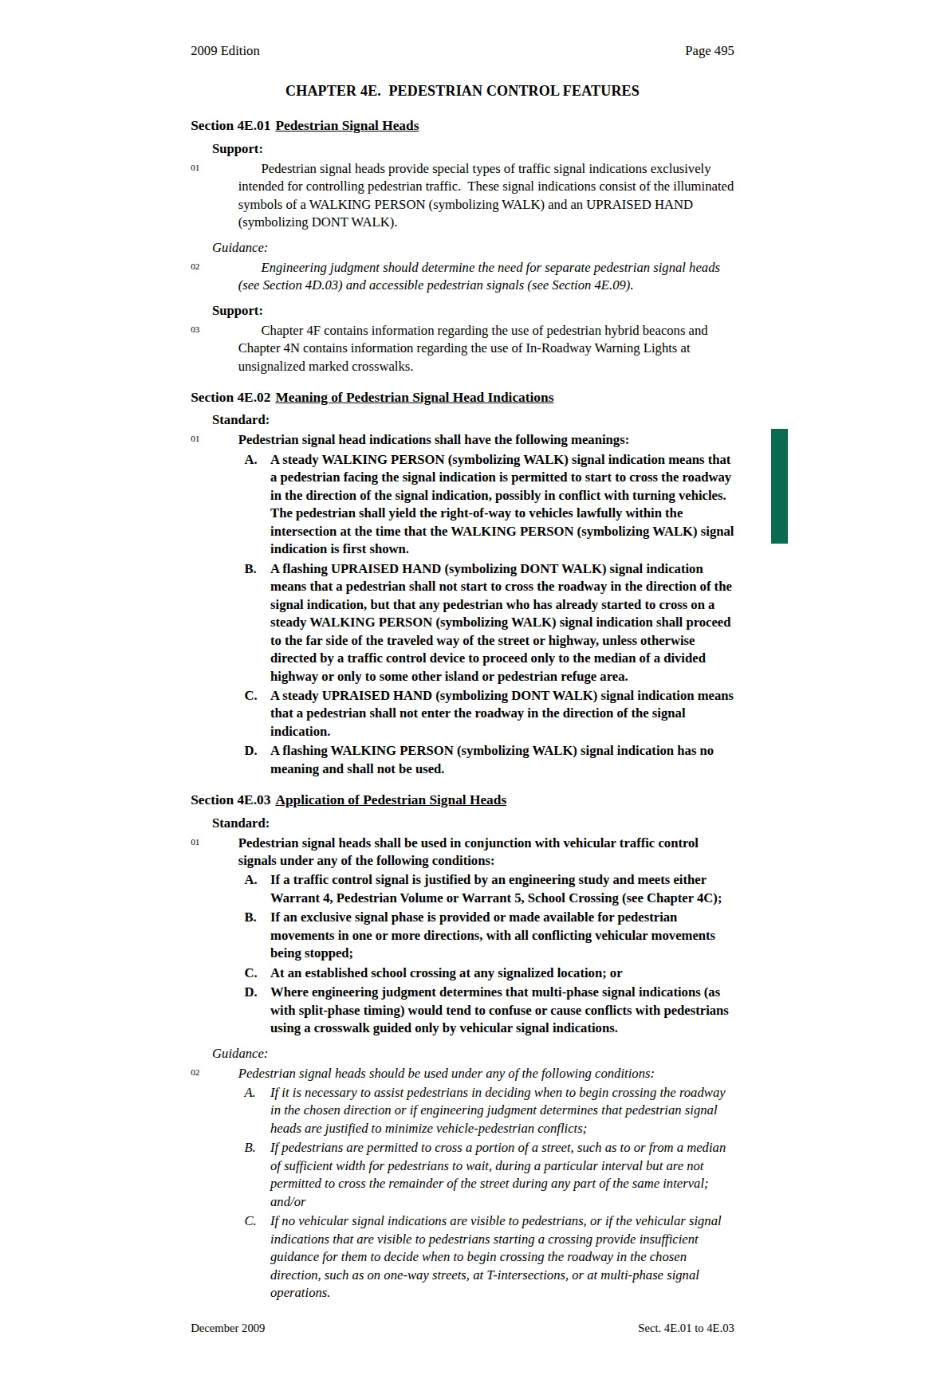2009 Edition
Page 495
CHAPTER 4E. PEDESTRIAN CONTROL FEATURES
Section 4E.01 Pedestrian Signal Heads
Support:
01
Pedestrian signal heads provide special types of traffic signal indications exclusively intended for controlling pedestrian traffic. These signal indications consist of the illuminated symbols of a WALKING PERSON (symbolizing WALK) and an UPRAISED HAND (symbolizing DONT WALK).
Guidance:
02
Engineering judgment should determine the need for separate pedestrian signal heads (see Section 4D.03) and accessible pedestrian signals (see Section 4E.09).
Support:
03
Chapter 4F contains information regarding the use of pedestrian hybrid beacons and Chapter 4N contains information regarding the use of In-Roadway Warning Lights at unsignalized marked crosswalks.
Section 4E.02 Meaning of Pedestrian Signal Head Indications
Standard:
01
Pedestrian signal head indications shall have the following meanings:
A. A steady WALKING PERSON (symbolizing WALK) signal indication means that a pedestrian facing the signal indication is permitted to start to cross the roadway in the direction of the signal indication, possibly in conflict with turning vehicles. The pedestrian shall yield the right-of-way to vehicles lawfully within the intersection at the time that the WALKING PERSON (symbolizing WALK) signal indication is first shown.
B. A flashing UPRAISED HAND (symbolizing DONT WALK) signal indication means that a pedestrian shall not start to cross the roadway in the direction of the signal indication, but that any pedestrian who has already started to cross on a steady WALKING PERSON (symbolizing WALK) signal indication shall proceed to the far side of the traveled way of the street or highway, unless otherwise directed by a traffic control device to proceed only to the median of a divided highway or only to some other island or pedestrian refuge area.
C. A steady UPRAISED HAND (symbolizing DONT WALK) signal indication means that a pedestrian shall not enter the roadway in the direction of the signal indication.
D. A flashing WALKING PERSON (symbolizing WALK) signal indication has no meaning and shall not be used.
Section 4E.03 Application of Pedestrian Signal Heads
Standard:
01
Pedestrian signal heads shall be used in conjunction with vehicular traffic control signals under any of the following conditions:
A. If a traffic control signal is justified by an engineering study and meets either Warrant 4, Pedestrian Volume or Warrant 5, School Crossing (see Chapter 4C);
B. If an exclusive signal phase is provided or made available for pedestrian movements in one or more directions, with all conflicting vehicular movements being stopped;
C. At an established school crossing at any signalized location; or
D. Where engineering judgment determines that multi-phase signal indications (as with split-phase timing) would tend to confuse or cause conflicts with pedestrians using a crosswalk guided only by vehicular signal indications.
Guidance:
02
Pedestrian signal heads should be used under any of the following conditions:
A. If it is necessary to assist pedestrians in deciding when to begin crossing the roadway in the chosen direction or if engineering judgment determines that pedestrian signal heads are justified to minimize vehicle-pedestrian conflicts;
B. If pedestrians are permitted to cross a portion of a street, such as to or from a median of sufficient width for pedestrians to wait, during a particular interval but are not permitted to cross the remainder of the street during any part of the same interval; and/or
C. If no vehicular signal indications are visible to pedestrians, or if the vehicular signal indications that are visible to pedestrians starting a crossing provide insufficient guidance for them to decide when to begin crossing the roadway in the chosen direction, such as on one-way streets, at T-intersections, or at multi-phase signal operations.
December 2009
Sect. 4E.01 to 4E.03